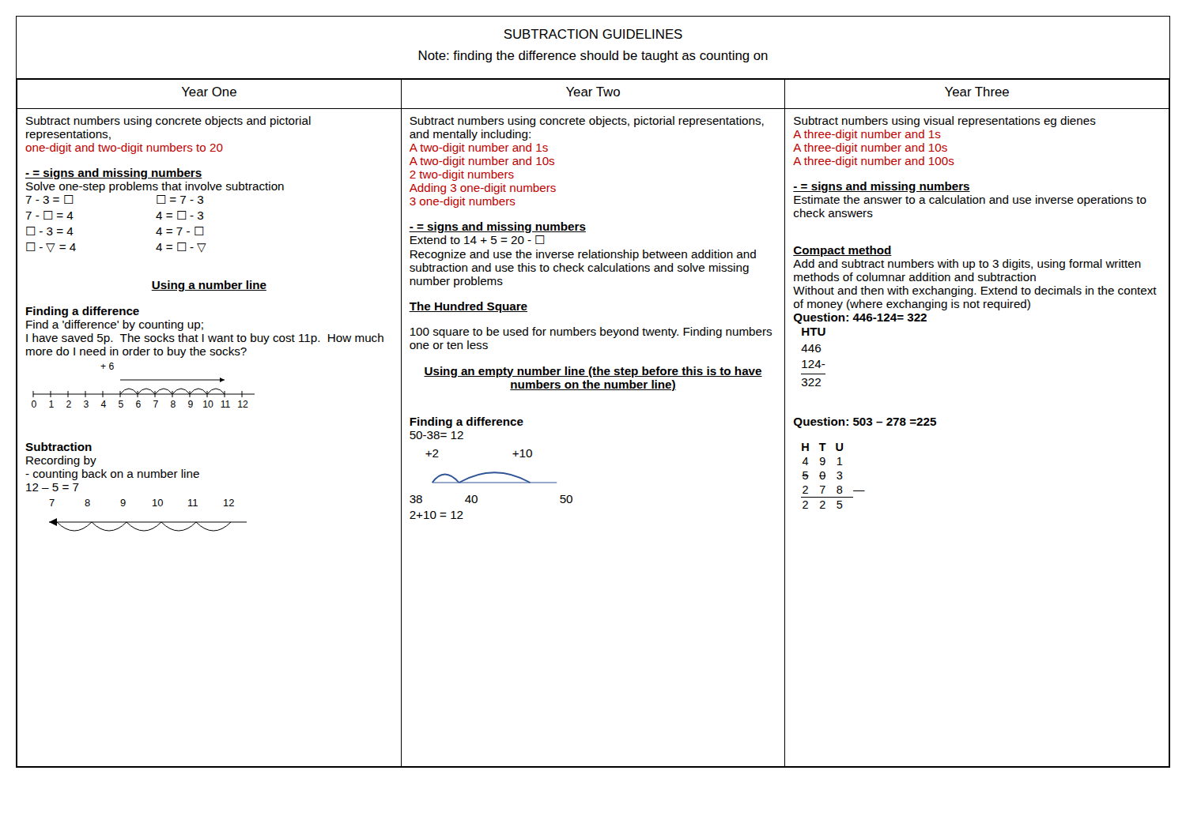SUBTRACTION GUIDELINES
Note: finding the difference should be taught as counting on
| Year One | Year Two | Year Three |
| --- | --- | --- |
| Subtract numbers using concrete objects and pictorial representations, one-digit and two-digit numbers to 20 - = signs and missing numbers Solve one-step problems that involve subtraction 7 - 3 = ☐ ☐ = 7 - 3 7 - ☐ = 4 4 = ☐ - 3 ☐ - 3 = 4 4 = 7 - ☐ ☐ - ▽ = 4 4 = ☐ - ▽ Using a number line Finding a difference Find a 'difference' by counting up; I have saved 5p. The socks that I want to buy cost 11p. How much more do I need in order to buy the socks? + 6 0 1 2 3 4 5 6 7 8 9 10 11 12 Subtraction Recording by - counting back on a number line 12 – 5 = 7 7 8 9 10 11 12 | Subtract numbers using concrete objects, pictorial representations, and mentally including: A two-digit number and 1s A two-digit number and 10s 2 two-digit numbers Adding 3 one-digit numbers 3 one-digit numbers - = signs and missing numbers Extend to 14 + 5 = 20 - ☐ Recognize and use the inverse relationship between addition and subtraction and use this to check calculations and solve missing number problems The Hundred Square 100 square to be used for numbers beyond twenty. Finding numbers one or ten less Using an empty number line (the step before this is to have numbers on the number line) Finding a difference 50-38= 12 +2 +10 38 40 50 2+10 = 12 | Subtract numbers using visual representations eg dienes A three-digit number and 1s A three-digit number and 10s A three-digit number and 100s - = signs and missing numbers Estimate the answer to a calculation and use inverse operations to check answers Compact method Add and subtract numbers with up to 3 digits, using formal written methods of columnar addition and subtraction Without and then with exchanging. Extend to decimals in the context of money (where exchanging is not required) Question: 446-124= 322 HTU 446 124- 322 Question: 503 – 278 =225 / H / T / U / / / 4 / 9 / 1 / / / 5 / 0 / 3 / / / 2 / 7 / 8 / — / / 2 / 2 / 5 / / |